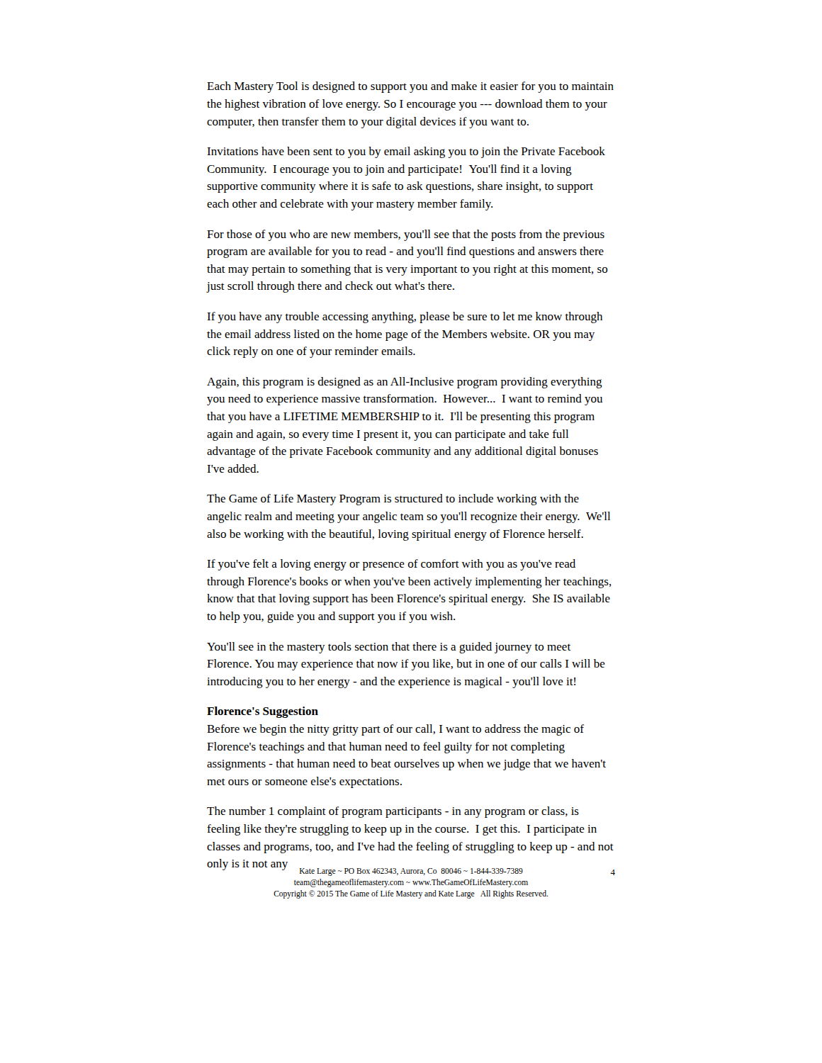Each Mastery Tool is designed to support you and make it easier for you to maintain the highest vibration of love energy. So I encourage you --- download them to your computer, then transfer them to your digital devices if you want to.
Invitations have been sent to you by email asking you to join the Private Facebook Community. I encourage you to join and participate! You'll find it a loving supportive community where it is safe to ask questions, share insight, to support each other and celebrate with your mastery member family.
For those of you who are new members, you'll see that the posts from the previous program are available for you to read - and you'll find questions and answers there that may pertain to something that is very important to you right at this moment, so just scroll through there and check out what's there.
If you have any trouble accessing anything, please be sure to let me know through the email address listed on the home page of the Members website. OR you may click reply on one of your reminder emails.
Again, this program is designed as an All-Inclusive program providing everything you need to experience massive transformation. However... I want to remind you that you have a LIFETIME MEMBERSHIP to it. I'll be presenting this program again and again, so every time I present it, you can participate and take full advantage of the private Facebook community and any additional digital bonuses I've added.
The Game of Life Mastery Program is structured to include working with the angelic realm and meeting your angelic team so you'll recognize their energy. We'll also be working with the beautiful, loving spiritual energy of Florence herself.
If you've felt a loving energy or presence of comfort with you as you've read through Florence's books or when you've been actively implementing her teachings, know that that loving support has been Florence's spiritual energy. She IS available to help you, guide you and support you if you wish.
You'll see in the mastery tools section that there is a guided journey to meet Florence. You may experience that now if you like, but in one of our calls I will be introducing you to her energy - and the experience is magical - you'll love it!
Florence's Suggestion
Before we begin the nitty gritty part of our call, I want to address the magic of Florence's teachings and that human need to feel guilty for not completing assignments - that human need to beat ourselves up when we judge that we haven't met ours or someone else's expectations.
The number 1 complaint of program participants - in any program or class, is feeling like they're struggling to keep up in the course. I get this. I participate in classes and programs, too, and I've had the feeling of struggling to keep up - and not only is it not any
4 Kate Large ~ PO Box 462343, Aurora, Co 80046 ~ 1-844-339-7389
team@thegameoflifemastery.com ~ www.TheGameOfLifeMastery.com
Copyright © 2015 The Game of Life Mastery and Kate Large All Rights Reserved.